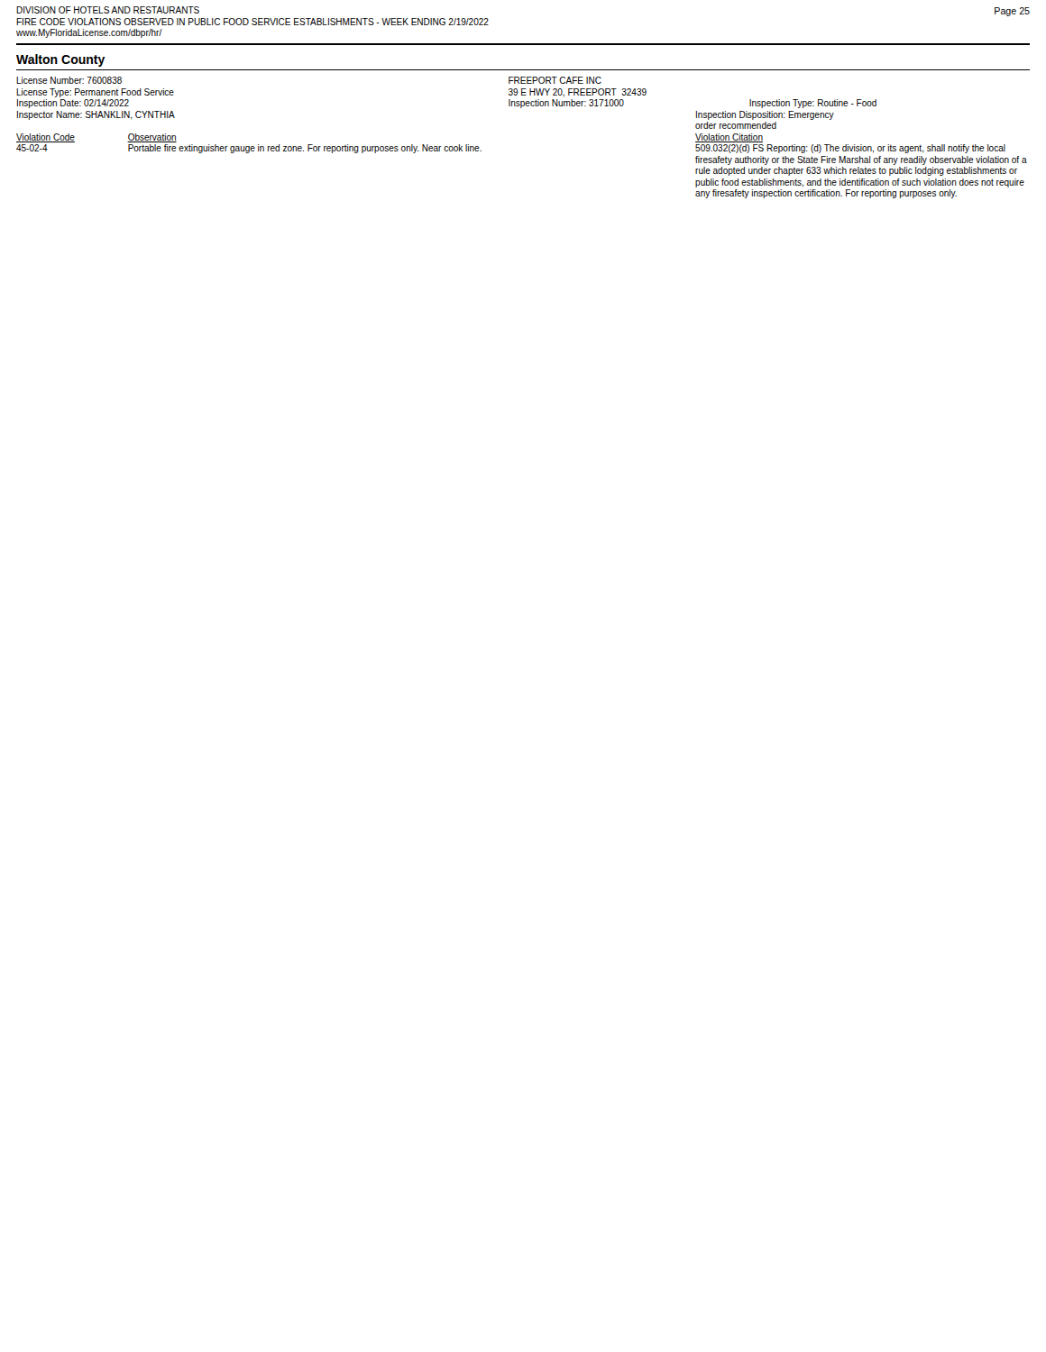Page 25
DIVISION OF HOTELS AND RESTAURANTS
FIRE CODE VIOLATIONS OBSERVED IN PUBLIC FOOD SERVICE ESTABLISHMENTS - WEEK ENDING 2/19/2022
www.MyFloridaLicense.com/dbpr/hr/
Walton County
| License Number: 7600838 | FREEPORT CAFE INC |
| License Type: Permanent Food Service | 39 E HWY 20, FREEPORT 32439 |
| Inspection Date: 02/14/2022 | Inspection Number: 3171000 | Inspection Type: Routine - Food | |
| Inspector Name: SHANKLIN, CYNTHIA | | Inspection Disposition: Emergency order recommended |
| Violation Code | Observation | Violation Citation |
| 45-02-4 | Portable fire extinguisher gauge in red zone. For reporting purposes only. Near cook line. | 509.032(2)(d) FS Reporting: (d) The division, or its agent, shall notify the local firesafety authority or the State Fire Marshal of any readily observable violation of a rule adopted under chapter 633 which relates to public lodging establishments or public food establishments, and the identification of such violation does not require any firesafety inspection certification. For reporting purposes only. |